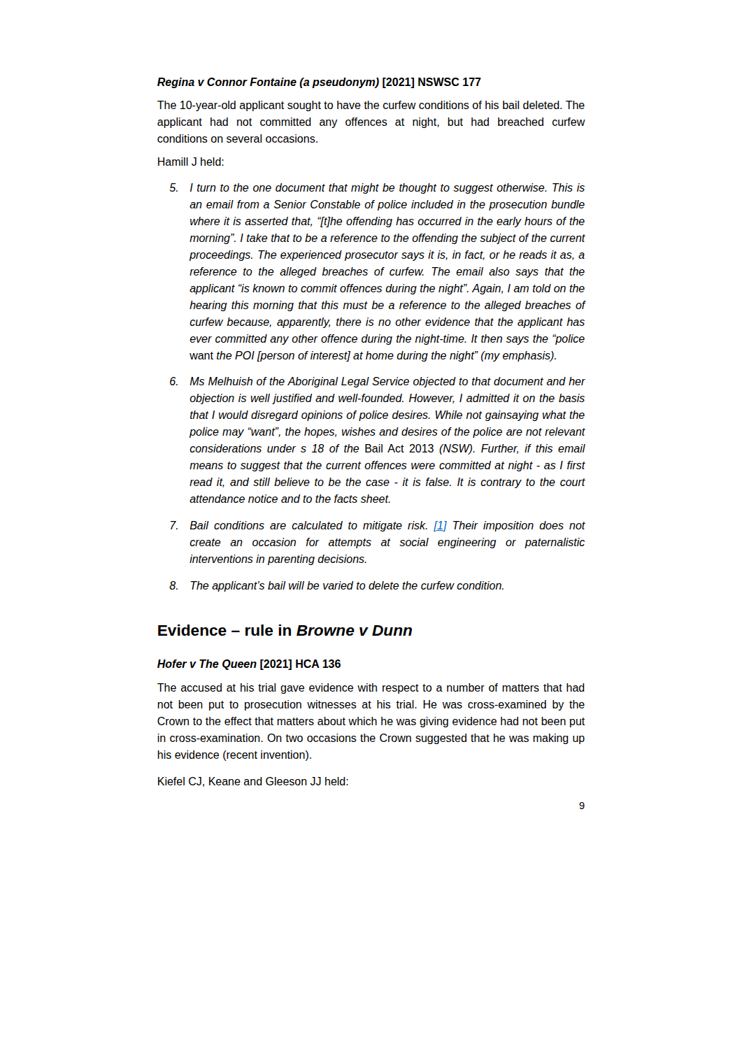Regina v Connor Fontaine (a pseudonym) [2021] NSWSC 177
The 10-year-old applicant sought to have the curfew conditions of his bail deleted. The applicant had not committed any offences at night, but had breached curfew conditions on several occasions.
Hamill J held:
I turn to the one document that might be thought to suggest otherwise. This is an email from a Senior Constable of police included in the prosecution bundle where it is asserted that, “[t]he offending has occurred in the early hours of the morning”. I take that to be a reference to the offending the subject of the current proceedings. The experienced prosecutor says it is, in fact, or he reads it as, a reference to the alleged breaches of curfew. The email also says that the applicant “is known to commit offences during the night”. Again, I am told on the hearing this morning that this must be a reference to the alleged breaches of curfew because, apparently, there is no other evidence that the applicant has ever committed any other offence during the night-time. It then says the “police want the POI [person of interest] at home during the night” (my emphasis).
Ms Melhuish of the Aboriginal Legal Service objected to that document and her objection is well justified and well-founded. However, I admitted it on the basis that I would disregard opinions of police desires. While not gainsaying what the police may “want”, the hopes, wishes and desires of the police are not relevant considerations under s 18 of the Bail Act 2013 (NSW). Further, if this email means to suggest that the current offences were committed at night - as I first read it, and still believe to be the case - it is false. It is contrary to the court attendance notice and to the facts sheet.
Bail conditions are calculated to mitigate risk. [1] Their imposition does not create an occasion for attempts at social engineering or paternalistic interventions in parenting decisions.
The applicant’s bail will be varied to delete the curfew condition.
Evidence – rule in Browne v Dunn
Hofer v The Queen [2021] HCA 136
The accused at his trial gave evidence with respect to a number of matters that had not been put to prosecution witnesses at his trial. He was cross-examined by the Crown to the effect that matters about which he was giving evidence had not been put in cross-examination. On two occasions the Crown suggested that he was making up his evidence (recent invention).
Kiefel CJ, Keane and Gleeson JJ held:
9